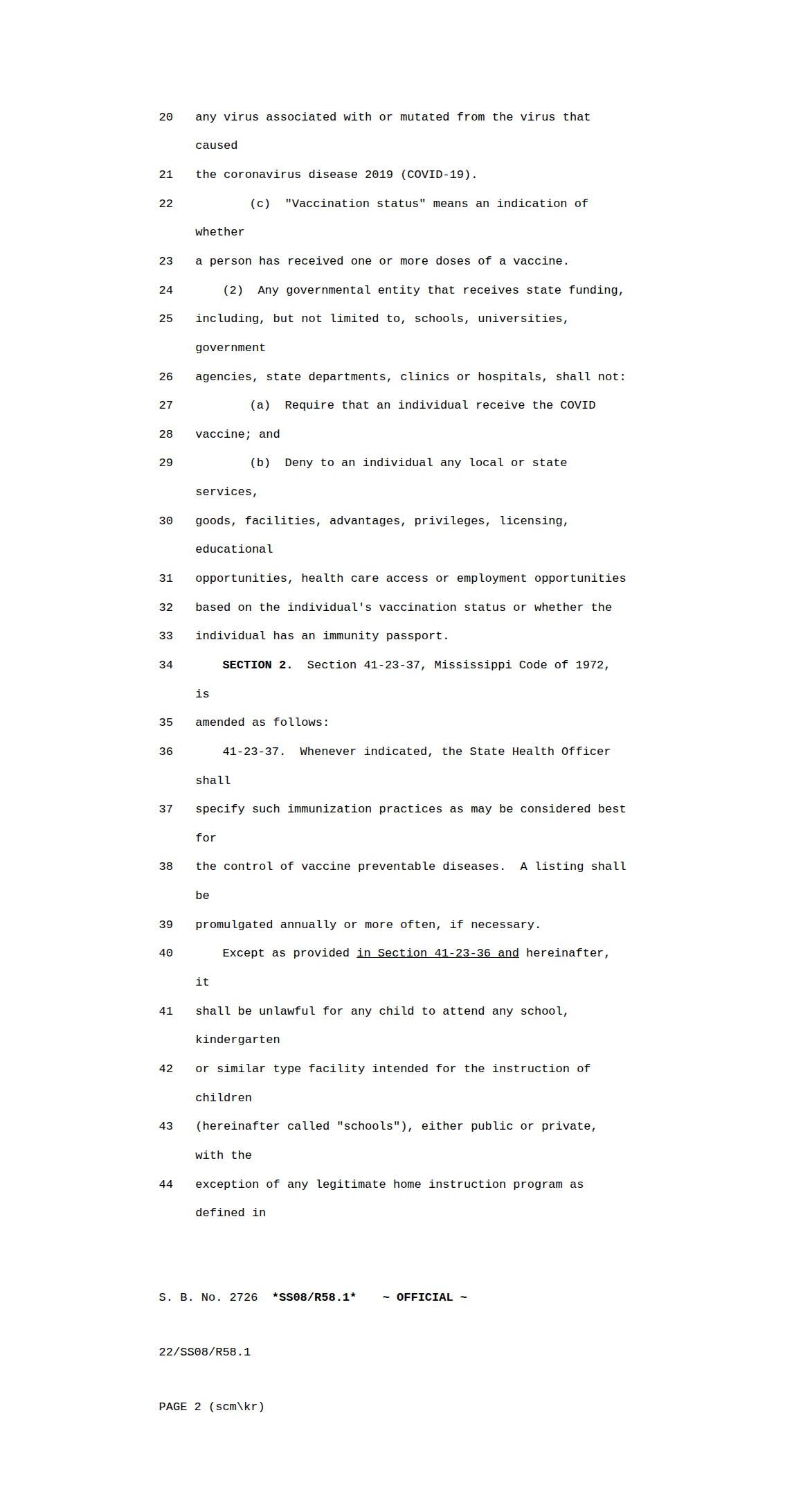20 any virus associated with or mutated from the virus that caused
21 the coronavirus disease 2019 (COVID-19).
22 (c) "Vaccination status" means an indication of whether
23 a person has received one or more doses of a vaccine.
24 (2) Any governmental entity that receives state funding,
25 including, but not limited to, schools, universities, government
26 agencies, state departments, clinics or hospitals, shall not:
27 (a) Require that an individual receive the COVID
28 vaccine; and
29 (b) Deny to an individual any local or state services,
30 goods, facilities, advantages, privileges, licensing, educational
31 opportunities, health care access or employment opportunities
32 based on the individual's vaccination status or whether the
33 individual has an immunity passport.
34 SECTION 2. Section 41-23-37, Mississippi Code of 1972, is
35 amended as follows:
36 41-23-37. Whenever indicated, the State Health Officer shall
37 specify such immunization practices as may be considered best for
38 the control of vaccine preventable diseases. A listing shall be
39 promulgated annually or more often, if necessary.
40 Except as provided in Section 41-23-36 and hereinafter, it
41 shall be unlawful for any child to attend any school, kindergarten
42 or similar type facility intended for the instruction of children
43(hereinafter called "schools"), either public or private, with the
44 exception of any legitimate home instruction program as defined in
S. B. No. 2726 *SS08/R58.1* ~ OFFICIAL ~
22/SS08/R58.1
PAGE 2 (scm\kr)